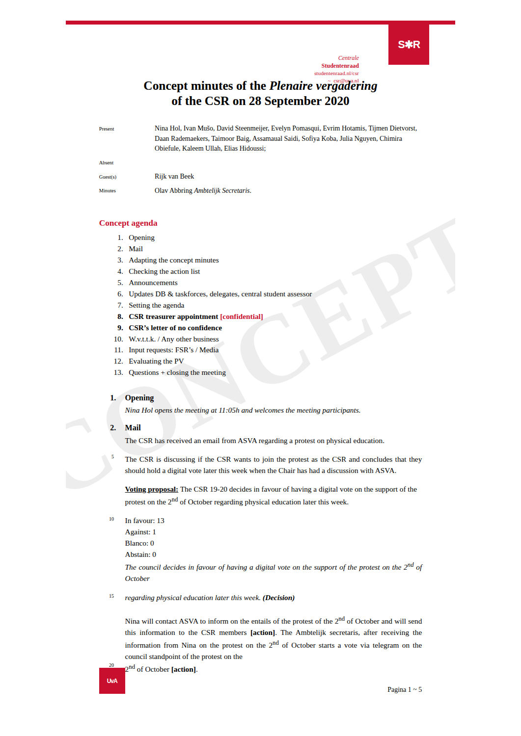Centrale Studentenraad
studentenraad.nl/csr ~ csr@uva.nl
S✱R
CONCEPT
Concept minutes of the Plenaire vergadering
of the CSR on 28 September 2020
| Present | Nina Hol, Ivan Mušo, David Steenmeijer, Evelyn Pomasqui, Evrim Hotamis, Tijmen Dietvorst, Daan Rademaekers, Taimoor Baig, Assamaual Saidi, Sofiya Koba, Julia Nguyen, Chimira Obiefule, Kaleem Ullah, Elias Hidoussi; |
| Absent | |
| Guest(s) | Rijk van Beek |
| Minutes | Olav Abbring Ambtelijk Secretaris . |
Concept agenda
Opening
Mail
Adapting the concept minutes
Checking the action list
Announcements
Updates DB & taskforces, delegates, central student assessor
Setting the agenda
CSR treasurer appointment [confidential]
CSR’s letter of no confidence
W.v.t.t.k. / Any other business
Input requests: FSR’s / Media
Evaluating the PV
Questions + closing the meeting
1. Opening
Nina Hol opens the meeting at 11:05h and welcomes the meeting participants.
2. Mail
The CSR has received an email from ASVA regarding a protest on physical education.
5
The CSR is discussing if the CSR wants to join the protest as the CSR and concludes that they should hold a digital vote later this week when the Chair has had a discussion with ASVA.
Voting proposal: The CSR 19-20 decides in favour of having a digital vote on the support of the protest on the 2nd of October regarding physical education later this week.
10
In favour: 13
Against: 1
Blanco: 0
Abstain: 0
The council decides in favour of having a digital vote on the support of the protest on the 2nd of October
15
regarding physical education later this week. (Decision)
Nina will contact ASVA to inform on the entails of the protest of the 2nd of October and will send this information to the CSR members [action]. The Ambtelijk secretaris, after receiving the information from Nina on the protest on the 2nd of October starts a vote via telegram on the council standpoint of the protest on the
20
2nd of October [action].
UvA
Pagina 1 ~ 5